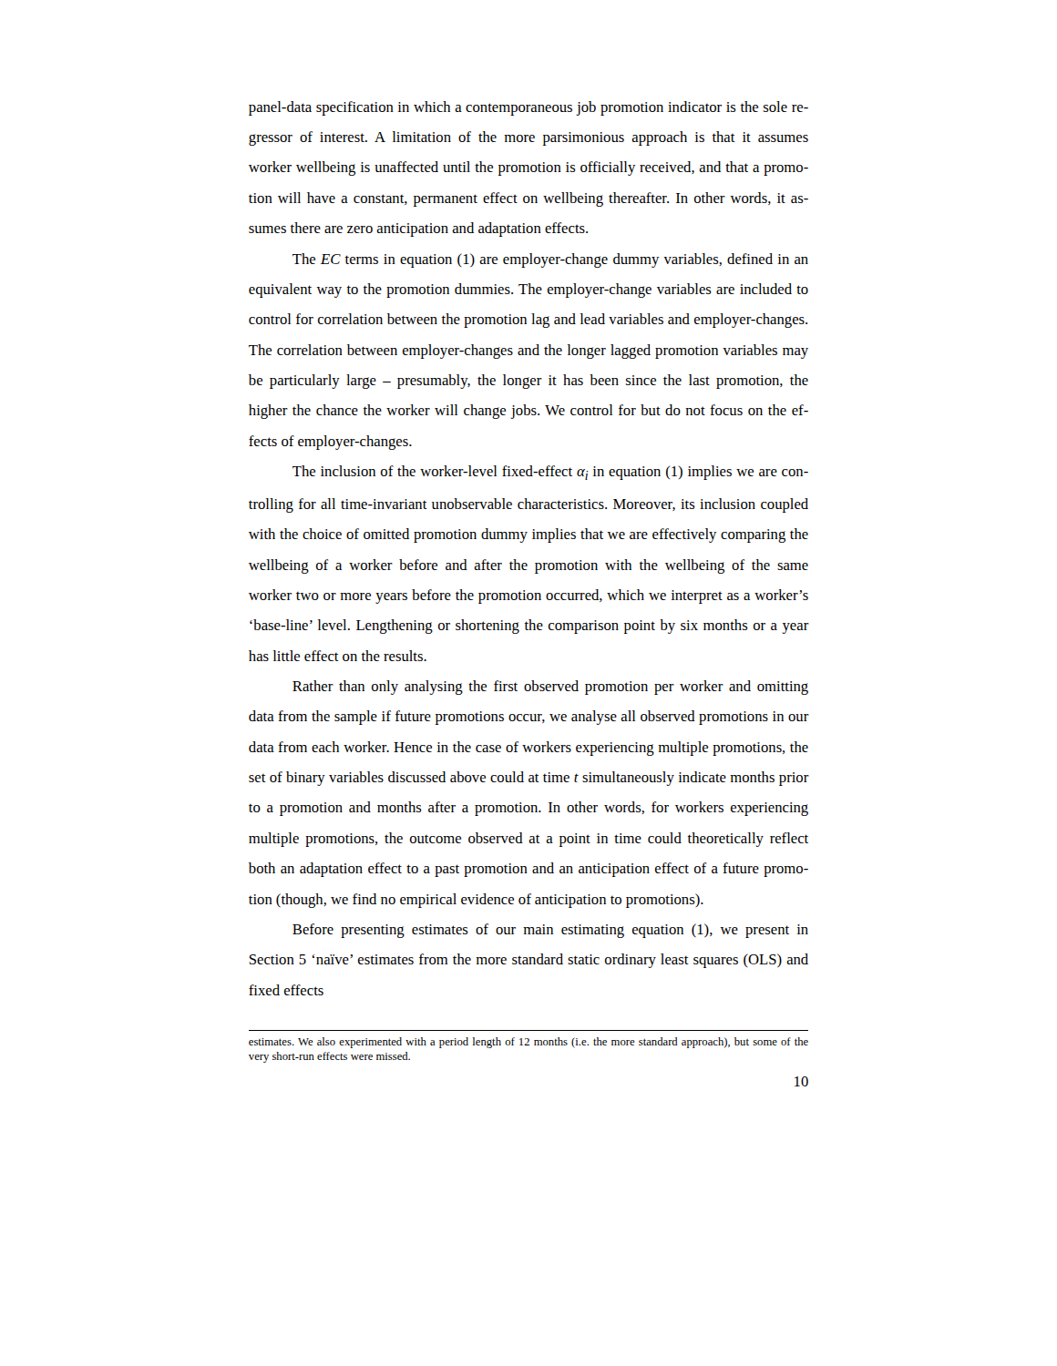panel-data specification in which a contemporaneous job promotion indicator is the sole regressor of interest. A limitation of the more parsimonious approach is that it assumes worker wellbeing is unaffected until the promotion is officially received, and that a promotion will have a constant, permanent effect on wellbeing thereafter. In other words, it assumes there are zero anticipation and adaptation effects.
The EC terms in equation (1) are employer-change dummy variables, defined in an equivalent way to the promotion dummies. The employer-change variables are included to control for correlation between the promotion lag and lead variables and employer-changes. The correlation between employer-changes and the longer lagged promotion variables may be particularly large – presumably, the longer it has been since the last promotion, the higher the chance the worker will change jobs. We control for but do not focus on the effects of employer-changes.
The inclusion of the worker-level fixed-effect αi in equation (1) implies we are controlling for all time-invariant unobservable characteristics. Moreover, its inclusion coupled with the choice of omitted promotion dummy implies that we are effectively comparing the wellbeing of a worker before and after the promotion with the wellbeing of the same worker two or more years before the promotion occurred, which we interpret as a worker’s ‘base-line’ level. Lengthening or shortening the comparison point by six months or a year has little effect on the results.
Rather than only analysing the first observed promotion per worker and omitting data from the sample if future promotions occur, we analyse all observed promotions in our data from each worker. Hence in the case of workers experiencing multiple promotions, the set of binary variables discussed above could at time t simultaneously indicate months prior to a promotion and months after a promotion. In other words, for workers experiencing multiple promotions, the outcome observed at a point in time could theoretically reflect both an adaptation effect to a past promotion and an anticipation effect of a future promotion (though, we find no empirical evidence of anticipation to promotions).
Before presenting estimates of our main estimating equation (1), we present in Section 5 ‘naïve’ estimates from the more standard static ordinary least squares (OLS) and fixed effects
estimates. We also experimented with a period length of 12 months (i.e. the more standard approach), but some of the very short-run effects were missed.
10